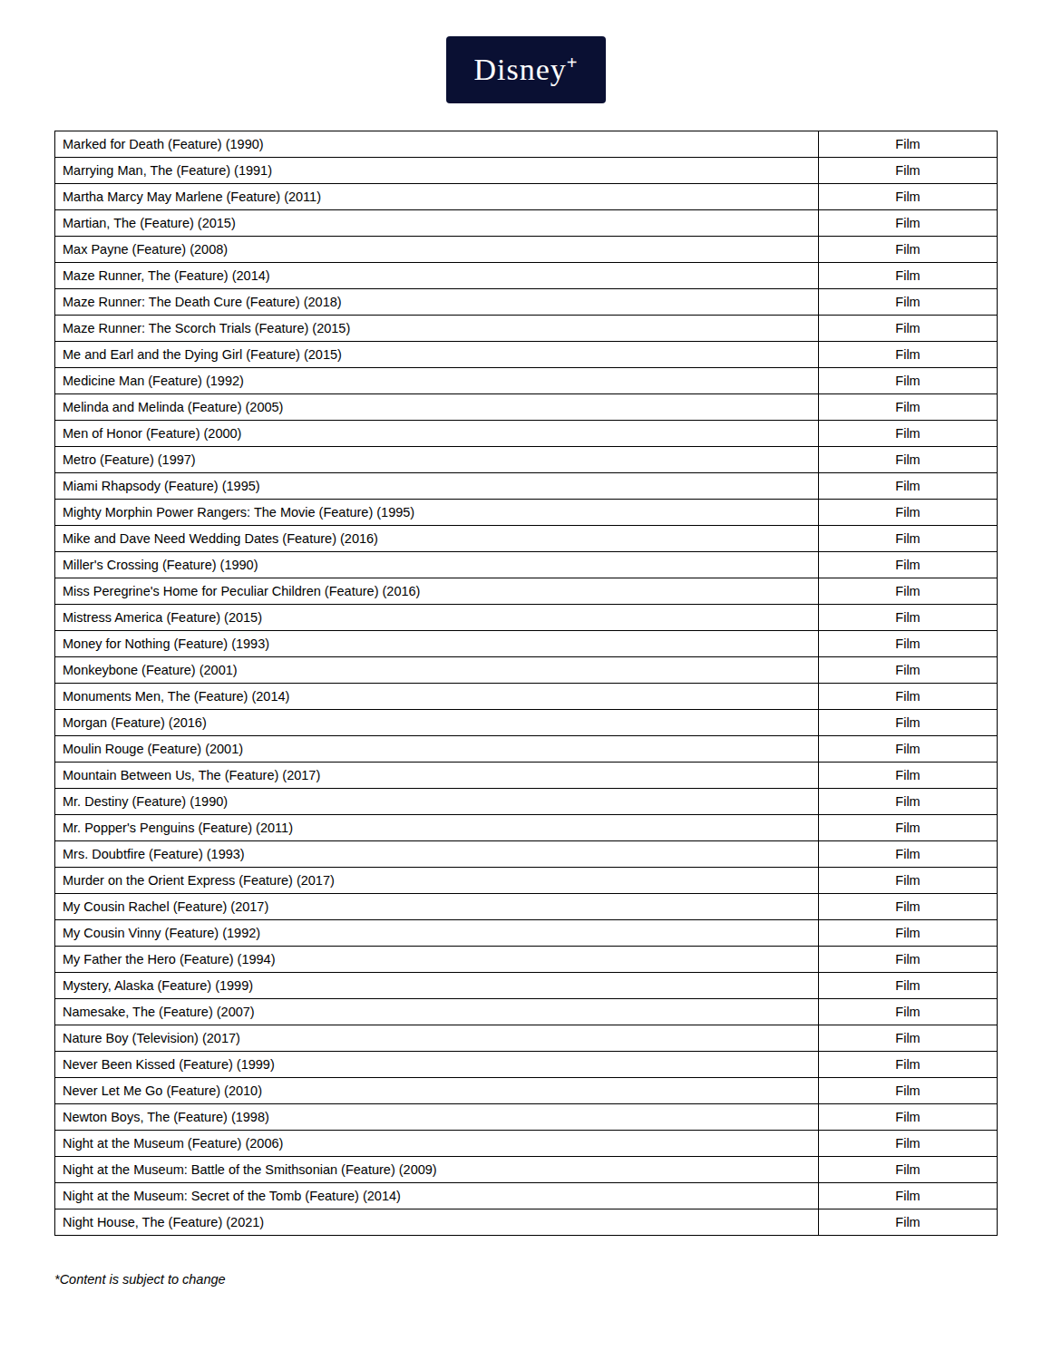Disney+
| Marked for Death (Feature) (1990) | Film |
| Marrying Man, The (Feature) (1991) | Film |
| Martha Marcy May Marlene (Feature) (2011) | Film |
| Martian, The (Feature) (2015) | Film |
| Max Payne (Feature) (2008) | Film |
| Maze Runner, The (Feature) (2014) | Film |
| Maze Runner: The Death Cure (Feature) (2018) | Film |
| Maze Runner: The Scorch Trials (Feature) (2015) | Film |
| Me and Earl and the Dying Girl (Feature) (2015) | Film |
| Medicine Man (Feature) (1992) | Film |
| Melinda and Melinda (Feature) (2005) | Film |
| Men of Honor (Feature) (2000) | Film |
| Metro (Feature) (1997) | Film |
| Miami Rhapsody (Feature) (1995) | Film |
| Mighty Morphin Power Rangers: The Movie (Feature) (1995) | Film |
| Mike and Dave Need Wedding Dates (Feature) (2016) | Film |
| Miller's Crossing (Feature) (1990) | Film |
| Miss Peregrine's Home for Peculiar Children (Feature) (2016) | Film |
| Mistress America (Feature) (2015) | Film |
| Money for Nothing (Feature) (1993) | Film |
| Monkeybone (Feature) (2001) | Film |
| Monuments Men, The (Feature) (2014) | Film |
| Morgan (Feature) (2016) | Film |
| Moulin Rouge (Feature) (2001) | Film |
| Mountain Between Us, The (Feature) (2017) | Film |
| Mr. Destiny (Feature) (1990) | Film |
| Mr. Popper's Penguins (Feature) (2011) | Film |
| Mrs. Doubtfire (Feature) (1993) | Film |
| Murder on the Orient Express (Feature) (2017) | Film |
| My Cousin Rachel (Feature) (2017) | Film |
| My Cousin Vinny (Feature) (1992) | Film |
| My Father the Hero (Feature) (1994) | Film |
| Mystery, Alaska (Feature) (1999) | Film |
| Namesake, The (Feature) (2007) | Film |
| Nature Boy (Television) (2017) | Film |
| Never Been Kissed (Feature) (1999) | Film |
| Never Let Me Go (Feature) (2010) | Film |
| Newton Boys, The (Feature) (1998) | Film |
| Night at the Museum (Feature) (2006) | Film |
| Night at the Museum: Battle of the Smithsonian (Feature) (2009) | Film |
| Night at the Museum: Secret of the Tomb (Feature) (2014) | Film |
| Night House, The (Feature) (2021) | Film |
*Content is subject to change